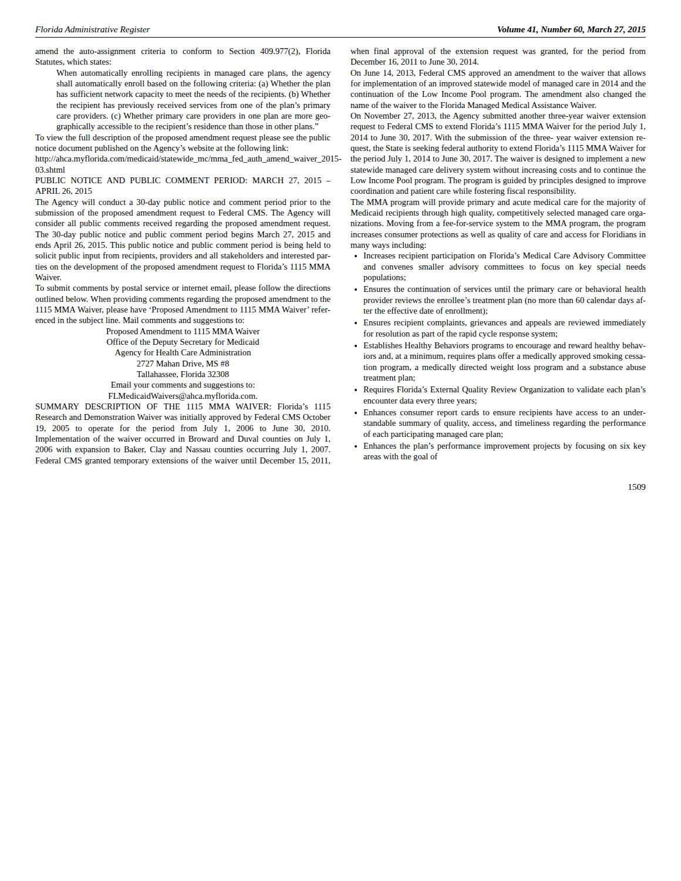Florida Administrative Register
Volume 41, Number 60, March 27, 2015
amend the auto-assignment criteria to conform to Section 409.977(2), Florida Statutes, which states:
When automatically enrolling recipients in managed care plans, the agency shall automatically enroll based on the following criteria: (a) Whether the plan has sufficient network capacity to meet the needs of the recipients. (b) Whether the recipient has previously received services from one of the plan’s primary care providers. (c) Whether primary care providers in one plan are more geographically accessible to the recipient’s residence than those in other plans.”
To view the full description of the proposed amendment request please see the public notice document published on the Agency’s website at the following link:
http://ahca.myflorida.com/medicaid/statewide_mc/mma_fed_auth_amend_waiver_2015-03.shtml
PUBLIC NOTICE AND PUBLIC COMMENT PERIOD: MARCH 27, 2015 – APRIL 26, 2015
The Agency will conduct a 30-day public notice and comment period prior to the submission of the proposed amendment request to Federal CMS. The Agency will consider all public comments received regarding the proposed amendment request. The 30-day public notice and public comment period begins March 27, 2015 and ends April 26, 2015. This public notice and public comment period is being held to solicit public input from recipients, providers and all stakeholders and interested parties on the development of the proposed amendment request to Florida’s 1115 MMA Waiver.
To submit comments by postal service or internet email, please follow the directions outlined below. When providing comments regarding the proposed amendment to the 1115 MMA Waiver, please have ‘Proposed Amendment to 1115 MMA Waiver’ referenced in the subject line. Mail comments and suggestions to:
Proposed Amendment to 1115 MMA Waiver
Office of the Deputy Secretary for Medicaid
Agency for Health Care Administration
2727 Mahan Drive, MS #8
Tallahassee, Florida 32308
Email your comments and suggestions to:
FLMedicaidWaivers@ahca.myflorida.com.
SUMMARY DESCRIPTION OF THE 1115 MMA WAIVER: Florida’s 1115 Research and Demonstration Waiver was initially approved by Federal CMS October 19, 2005 to operate for the period from July 1, 2006 to June 30, 2010. Implementation of the waiver occurred in Broward and Duval counties on July 1, 2006 with expansion to Baker, Clay and Nassau counties occurring July 1, 2007. Federal CMS granted temporary extensions of the waiver until December 15, 2011, when final approval of the extension request was granted, for the period from December 16, 2011 to June 30, 2014.
On June 14, 2013, Federal CMS approved an amendment to the waiver that allows for implementation of an improved statewide model of managed care in 2014 and the continuation of the Low Income Pool program. The amendment also changed the name of the waiver to the Florida Managed Medical Assistance Waiver.
On November 27, 2013, the Agency submitted another three-year waiver extension request to Federal CMS to extend Florida’s 1115 MMA Waiver for the period July 1, 2014 to June 30, 2017. With the submission of the three- year waiver extension request, the State is seeking federal authority to extend Florida’s 1115 MMA Waiver for the period July 1, 2014 to June 30, 2017. The waiver is designed to implement a new statewide managed care delivery system without increasing costs and to continue the Low Income Pool program. The program is guided by principles designed to improve coordination and patient care while fostering fiscal responsibility.
The MMA program will provide primary and acute medical care for the majority of Medicaid recipients through high quality, competitively selected managed care organizations. Moving from a fee-for-service system to the MMA program, the program increases consumer protections as well as quality of care and access for Floridians in many ways including:
Increases recipient participation on Florida’s Medical Care Advisory Committee and convenes smaller advisory committees to focus on key special needs populations;
Ensures the continuation of services until the primary care or behavioral health provider reviews the enrollee’s treatment plan (no more than 60 calendar days after the effective date of enrollment);
Ensures recipient complaints, grievances and appeals are reviewed immediately for resolution as part of the rapid cycle response system;
Establishes Healthy Behaviors programs to encourage and reward healthy behaviors and, at a minimum, requires plans offer a medically approved smoking cessation program, a medically directed weight loss program and a substance abuse treatment plan;
Requires Florida’s External Quality Review Organization to validate each plan’s encounter data every three years;
Enhances consumer report cards to ensure recipients have access to an understandable summary of quality, access, and timeliness regarding the performance of each participating managed care plan;
Enhances the plan’s performance improvement projects by focusing on six key areas with the goal of
1509